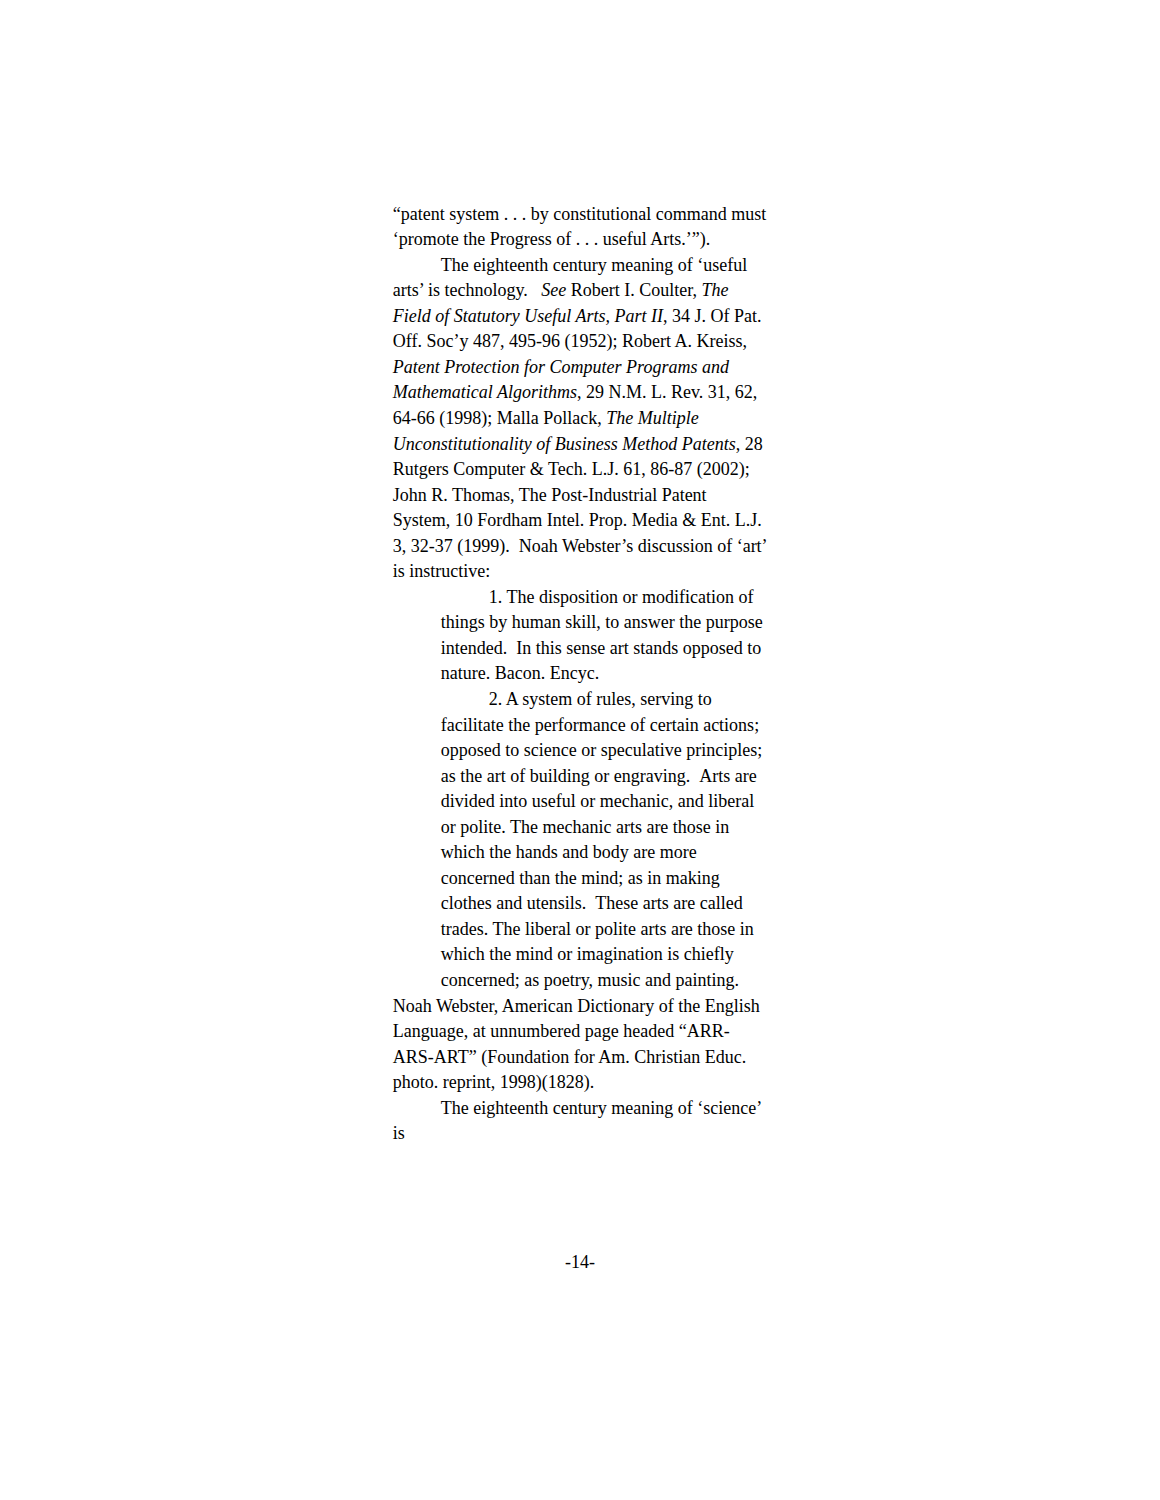“patent system . . . by constitutional command must ‘promote the Progress of . . . useful Arts.’”).
The eighteenth century meaning of ‘useful arts’ is technology. See Robert I. Coulter, The Field of Statutory Useful Arts, Part II, 34 J. Of Pat. Off. Soc’y 487, 495-96 (1952); Robert A. Kreiss, Patent Protection for Computer Programs and Mathematical Algorithms, 29 N.M. L. Rev. 31, 62, 64-66 (1998); Malla Pollack, The Multiple Unconstitutionality of Business Method Patents, 28 Rutgers Computer & Tech. L.J. 61, 86-87 (2002); John R. Thomas, The Post-Industrial Patent System, 10 Fordham Intel. Prop. Media & Ent. L.J. 3, 32-37 (1999). Noah Webster’s discussion of ‘art’ is instructive:
1. The disposition or modification of things by human skill, to answer the purpose intended. In this sense art stands opposed to nature. Bacon. Encyc.
2. A system of rules, serving to facilitate the performance of certain actions; opposed to science or speculative principles; as the art of building or engraving. Arts are divided into useful or mechanic, and liberal or polite. The mechanic arts are those in which the hands and body are more concerned than the mind; as in making clothes and utensils. These arts are called trades. The liberal or polite arts are those in which the mind or imagination is chiefly concerned; as poetry, music and painting.
Noah Webster, American Dictionary of the English Language, at unnumbered page headed “ARR-ARS-ART” (Foundation for Am. Christian Educ. photo. reprint, 1998)(1828).
The eighteenth century meaning of ‘science’ is
-14-